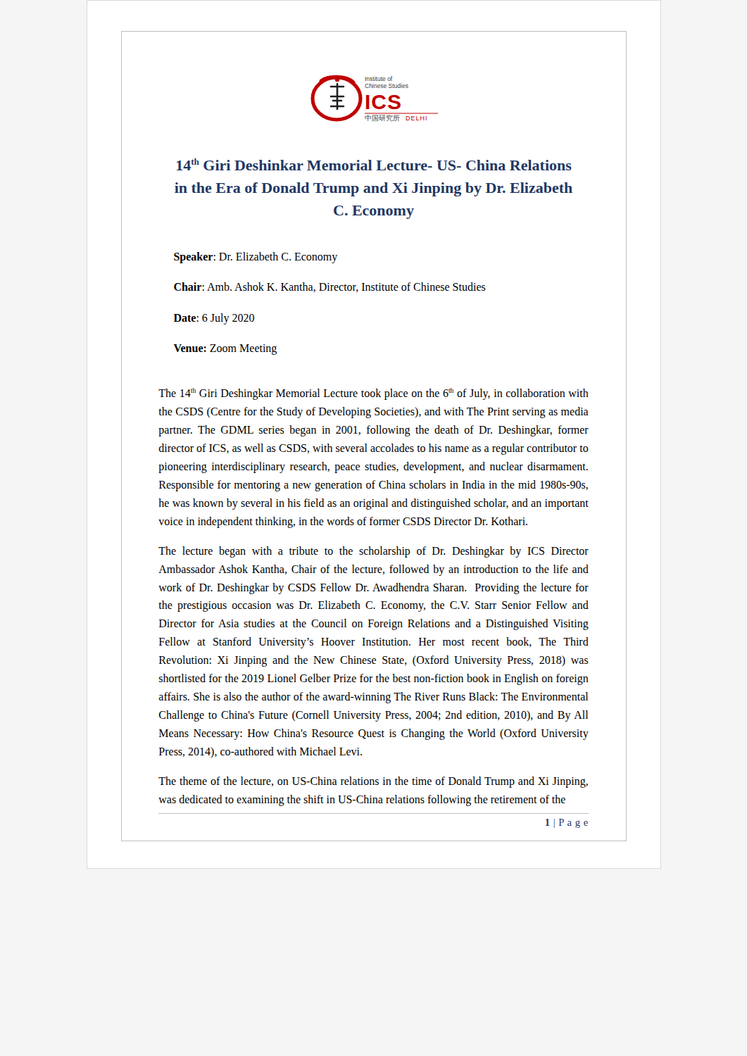Institute of Chinese Studies ICS 中国研究所 DELHI
14th Giri Deshinkar Memorial Lecture- US- China Relations in the Era of Donald Trump and Xi Jinping by Dr. Elizabeth C. Economy
Speaker: Dr. Elizabeth C. Economy
Chair: Amb. Ashok K. Kantha, Director, Institute of Chinese Studies
Date: 6 July 2020
Venue: Zoom Meeting
The 14th Giri Deshingkar Memorial Lecture took place on the 6th of July, in collaboration with the CSDS (Centre for the Study of Developing Societies), and with The Print serving as media partner. The GDML series began in 2001, following the death of Dr. Deshingkar, former director of ICS, as well as CSDS, with several accolades to his name as a regular contributor to pioneering interdisciplinary research, peace studies, development, and nuclear disarmament. Responsible for mentoring a new generation of China scholars in India in the mid 1980s-90s, he was known by several in his field as an original and distinguished scholar, and an important voice in independent thinking, in the words of former CSDS Director Dr. Kothari.
The lecture began with a tribute to the scholarship of Dr. Deshingkar by ICS Director Ambassador Ashok Kantha, Chair of the lecture, followed by an introduction to the life and work of Dr. Deshingkar by CSDS Fellow Dr. Awadhendra Sharan. Providing the lecture for the prestigious occasion was Dr. Elizabeth C. Economy, the C.V. Starr Senior Fellow and Director for Asia studies at the Council on Foreign Relations and a Distinguished Visiting Fellow at Stanford University’s Hoover Institution. Her most recent book, The Third Revolution: Xi Jinping and the New Chinese State, (Oxford University Press, 2018) was shortlisted for the 2019 Lionel Gelber Prize for the best non-fiction book in English on foreign affairs. She is also the author of the award-winning The River Runs Black: The Environmental Challenge to China's Future (Cornell University Press, 2004; 2nd edition, 2010), and By All Means Necessary: How China's Resource Quest is Changing the World (Oxford University Press, 2014), co-authored with Michael Levi.
The theme of the lecture, on US-China relations in the time of Donald Trump and Xi Jinping, was dedicated to examining the shift in US-China relations following the retirement of the
1 | P a g e